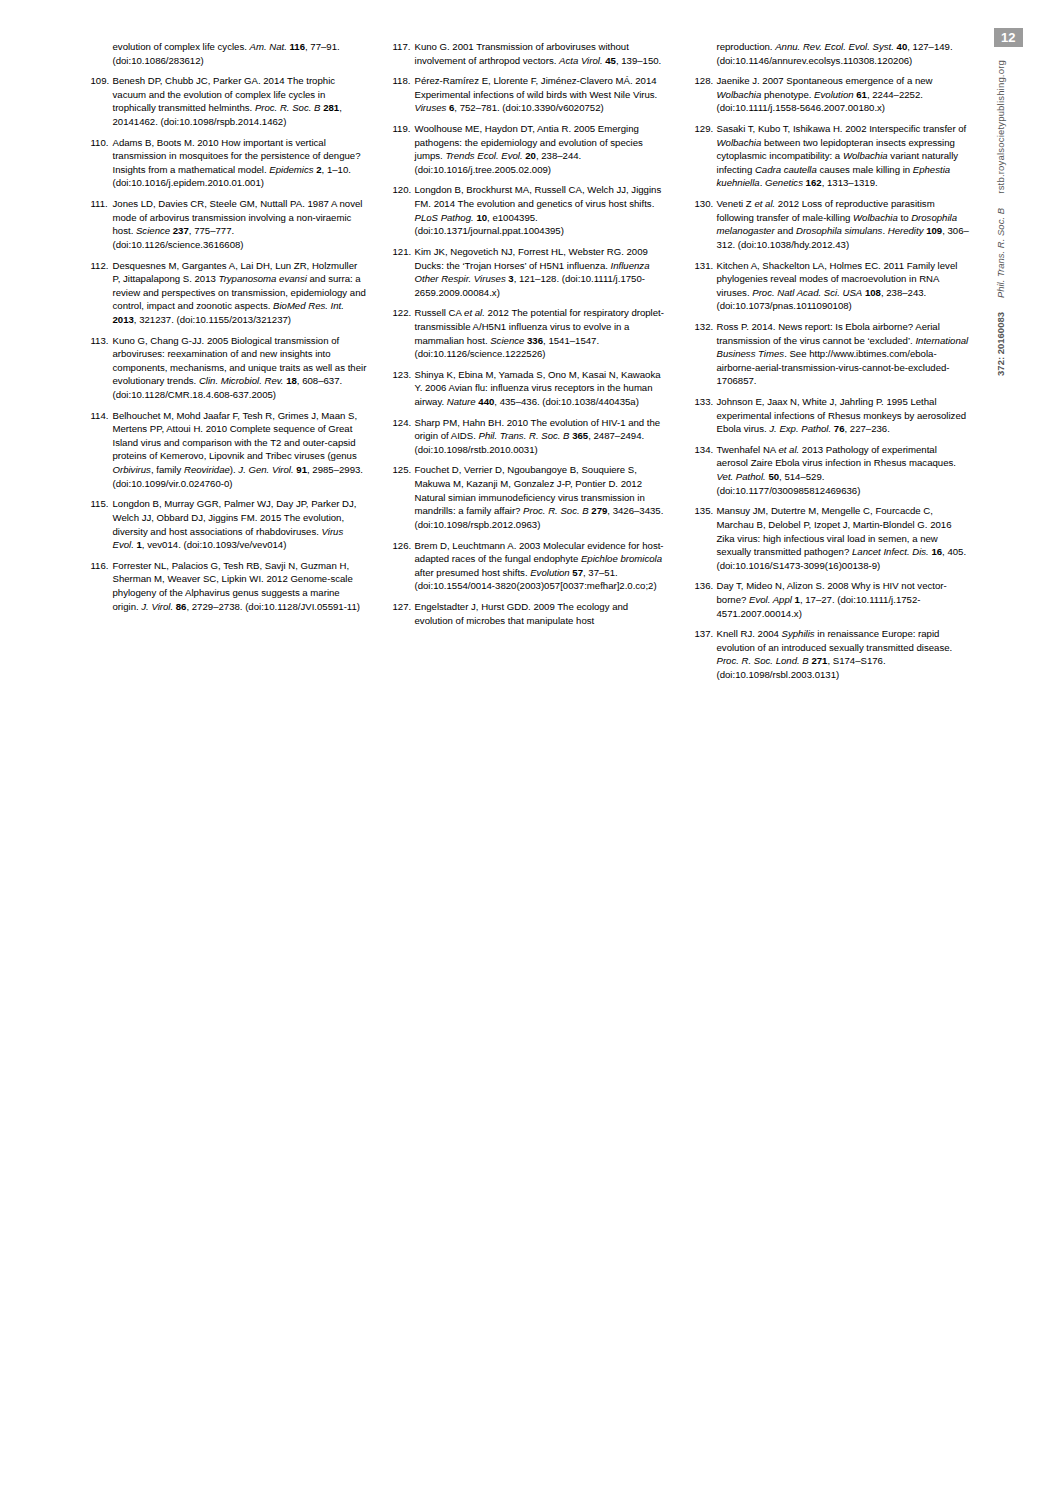12
rstb.royalsocietypublishing.org
Phil. Trans. R. Soc. B
372: 20160083
evolution of complex life cycles. Am. Nat. 116, 77–91. (doi:10.1086/283612)
109. Benesh DP, Chubb JC, Parker GA. 2014 The trophic vacuum and the evolution of complex life cycles in trophically transmitted helminths. Proc. R. Soc. B 281, 20141462. (doi:10.1098/rspb.2014.1462)
110. Adams B, Boots M. 2010 How important is vertical transmission in mosquitoes for the persistence of dengue? Insights from a mathematical model. Epidemics 2, 1–10. (doi:10.1016/j.epidem.2010.01.001)
111. Jones LD, Davies CR, Steele GM, Nuttall PA. 1987 A novel mode of arbovirus transmission involving a non-viraemic host. Science 237, 775–777. (doi:10.1126/science.3616608)
112. Desquesnes M, Gargantes A, Lai DH, Lun ZR, Holzmuller P, Jittapalapong S. 2013 Trypanosoma evansi and surra: a review and perspectives on transmission, epidemiology and control, impact and zoonotic aspects. BioMed Res. Int. 2013, 321237. (doi:10.1155/2013/321237)
113. Kuno G, Chang G-JJ. 2005 Biological transmission of arboviruses: reexamination of and new insights into components, mechanisms, and unique traits as well as their evolutionary trends. Clin. Microbiol. Rev. 18, 608–637. (doi:10.1128/CMR.18.4.608-637.2005)
114. Belhouchet M, Mohd Jaafar F, Tesh R, Grimes J, Maan S, Mertens PP, Attoui H. 2010 Complete sequence of Great Island virus and comparison with the T2 and outer-capsid proteins of Kemerovo, Lipovnik and Tribec viruses (genus Orbivirus, family Reoviridae). J. Gen. Virol. 91, 2985–2993. (doi:10.1099/vir.0.024760-0)
115. Longdon B, Murray GGR, Palmer WJ, Day JP, Parker DJ, Welch JJ, Obbard DJ, Jiggins FM. 2015 The evolution, diversity and host associations of rhabdoviruses. Virus Evol. 1, vev014. (doi:10.1093/ve/vev014)
116. Forrester NL, Palacios G, Tesh RB, Savji N, Guzman H, Sherman M, Weaver SC, Lipkin WI. 2012 Genome-scale phylogeny of the Alphavirus genus suggests a marine origin. J. Virol. 86, 2729–2738. (doi:10.1128/JVI.05591-11)
117. Kuno G. 2001 Transmission of arboviruses without involvement of arthropod vectors. Acta Virol. 45, 139–150.
118. Pérez-Ramírez E, Llorente F, Jiménez-Clavero MÁ. 2014 Experimental infections of wild birds with West Nile Virus. Viruses 6, 752–781. (doi:10.3390/v6020752)
119. Woolhouse ME, Haydon DT, Antia R. 2005 Emerging pathogens: the epidemiology and evolution of species jumps. Trends Ecol. Evol. 20, 238–244. (doi:10.1016/j.tree.2005.02.009)
120. Longdon B, Brockhurst MA, Russell CA, Welch JJ, Jiggins FM. 2014 The evolution and genetics of virus host shifts. PLoS Pathog. 10, e1004395. (doi:10.1371/journal.ppat.1004395)
121. Kim JK, Negovetich NJ, Forrest HL, Webster RG. 2009 Ducks: the ‘Trojan Horses’ of H5N1 influenza. Influenza Other Respir. Viruses 3, 121–128. (doi:10.1111/j.1750-2659.2009.00084.x)
122. Russell CA et al. 2012 The potential for respiratory droplet-transmissible A/H5N1 influenza virus to evolve in a mammalian host. Science 336, 1541–1547. (doi:10.1126/science.1222526)
123. Shinya K, Ebina M, Yamada S, Ono M, Kasai N, Kawaoka Y. 2006 Avian flu: influenza virus receptors in the human airway. Nature 440, 435–436. (doi:10.1038/440435a)
124. Sharp PM, Hahn BH. 2010 The evolution of HIV-1 and the origin of AIDS. Phil. Trans. R. Soc. B 365, 2487–2494. (doi:10.1098/rstb.2010.0031)
125. Fouchet D, Verrier D, Ngoubangoye B, Souquiere S, Makuwa M, Kazanji M, Gonzalez J-P, Pontier D. 2012 Natural simian immunodeficiency virus transmission in mandrills: a family affair? Proc. R. Soc. B 279, 3426–3435. (doi:10.1098/rspb.2012.0963)
126. Brem D, Leuchtmann A. 2003 Molecular evidence for host-adapted races of the fungal endophyte Epichloe bromicola after presumed host shifts. Evolution 57, 37–51. (doi:10.1554/0014-3820(2003)057[0037:mefhar]2.0.co;2)
127. Engelstadter J, Hurst GDD. 2009 The ecology and evolution of microbes that manipulate host
reproduction. Annu. Rev. Ecol. Evol. Syst. 40, 127–149. (doi:10.1146/annurev.ecolsys.110308.120206)
128. Jaenike J. 2007 Spontaneous emergence of a new Wolbachia phenotype. Evolution 61, 2244–2252. (doi:10.1111/j.1558-5646.2007.00180.x)
129. Sasaki T, Kubo T, Ishikawa H. 2002 Interspecific transfer of Wolbachia between two lepidopteran insects expressing cytoplasmic incompatibility: a Wolbachia variant naturally infecting Cadra cautella causes male killing in Ephestia kuehniella. Genetics 162, 1313–1319.
130. Veneti Z et al. 2012 Loss of reproductive parasitism following transfer of male-killing Wolbachia to Drosophila melanogaster and Drosophila simulans. Heredity 109, 306–312. (doi:10.1038/hdy.2012.43)
131. Kitchen A, Shackelton LA, Holmes EC. 2011 Family level phylogenies reveal modes of macroevolution in RNA viruses. Proc. Natl Acad. Sci. USA 108, 238–243. (doi:10.1073/pnas.1011090108)
132. Ross P. 2014. News report: Is Ebola airborne? Aerial transmission of the virus cannot be ‘excluded’. International Business Times. See http://www.ibtimes.com/ebola-airborne-aerial-transmission-virus-cannot-be-excluded-1706857.
133. Johnson E, Jaax N, White J, Jahrling P. 1995 Lethal experimental infections of Rhesus monkeys by aerosolized Ebola virus. J. Exp. Pathol. 76, 227–236.
134. Twenhafel NA et al. 2013 Pathology of experimental aerosol Zaire Ebola virus infection in Rhesus macaques. Vet. Pathol. 50, 514–529. (doi:10.1177/0300985812469636)
135. Mansuy JM, Dutertre M, Mengelle C, Fourcacde C, Marchau B, Delobel P, Izopet J, Martin-Blondel G. 2016 Zika virus: high infectious viral load in semen, a new sexually transmitted pathogen? Lancet Infect. Dis. 16, 405. (doi:10.1016/S1473-3099(16)00138-9)
136. Day T, Mideo N, Alizon S. 2008 Why is HIV not vector-borne? Evol. Appl 1, 17–27. (doi:10.1111/j.1752-4571.2007.00014.x)
137. Knell RJ. 2004 Syphilis in renaissance Europe: rapid evolution of an introduced sexually transmitted disease. Proc. R. Soc. Lond. B 271, S174–S176. (doi:10.1098/rsbl.2003.0131)